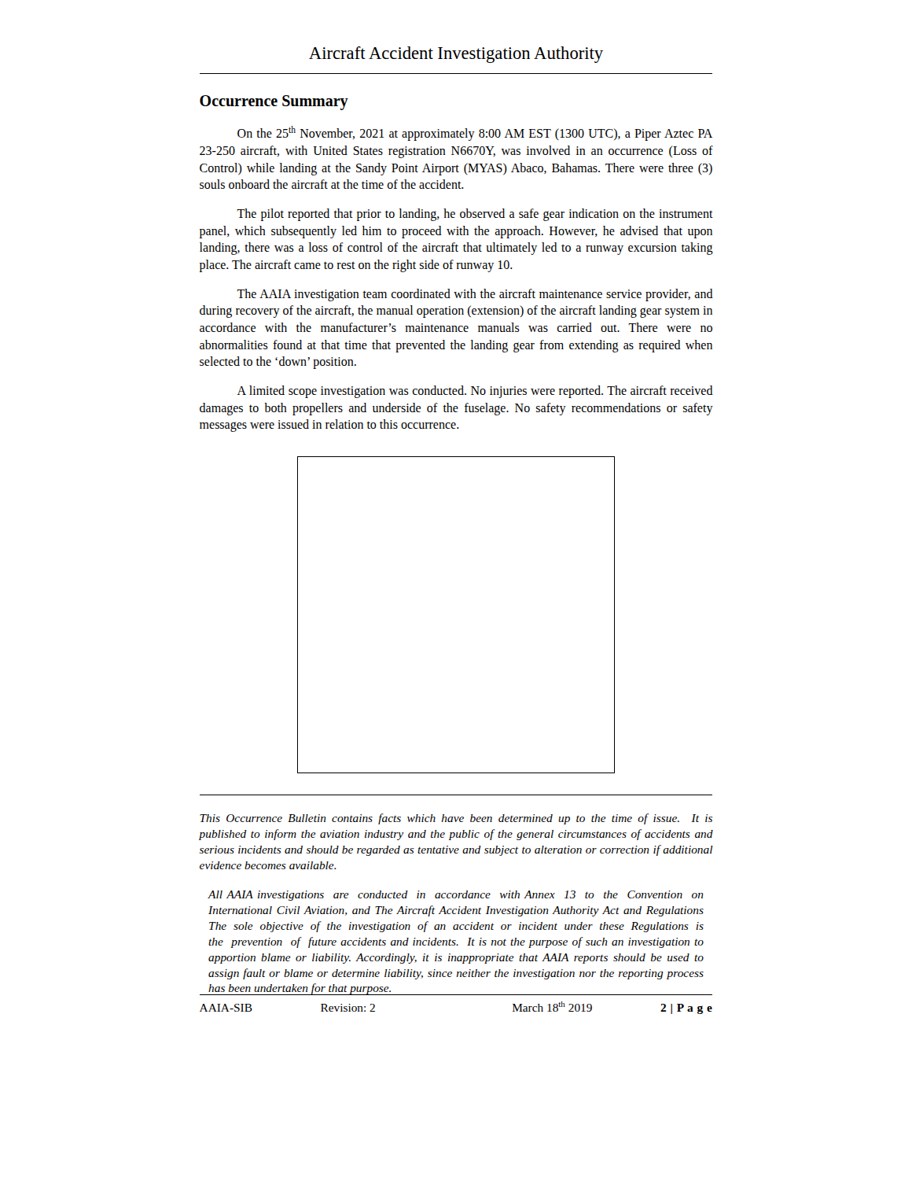Aircraft Accident Investigation Authority
Occurrence Summary
On the 25th November, 2021 at approximately 8:00 AM EST (1300 UTC), a Piper Aztec PA 23-250 aircraft, with United States registration N6670Y, was involved in an occurrence (Loss of Control) while landing at the Sandy Point Airport (MYAS) Abaco, Bahamas. There were three (3) souls onboard the aircraft at the time of the accident.
The pilot reported that prior to landing, he observed a safe gear indication on the instrument panel, which subsequently led him to proceed with the approach. However, he advised that upon landing, there was a loss of control of the aircraft that ultimately led to a runway excursion taking place. The aircraft came to rest on the right side of runway 10.
The AAIA investigation team coordinated with the aircraft maintenance service provider, and during recovery of the aircraft, the manual operation (extension) of the aircraft landing gear system in accordance with the manufacturer’s maintenance manuals was carried out. There were no abnormalities found at that time that prevented the landing gear from extending as required when selected to the ‘down’ position.
A limited scope investigation was conducted. No injuries were reported. The aircraft received damages to both propellers and underside of the fuselage. No safety recommendations or safety messages were issued in relation to this occurrence.
This Occurrence Bulletin contains facts which have been determined up to the time of issue. It is published to inform the aviation industry and the public of the general circumstances of accidents and serious incidents and should be regarded as tentative and subject to alteration or correction if additional evidence becomes available.
All AAIA investigations are conducted in accordance with Annex 13 to the Convention on International Civil Aviation, and The Aircraft Accident Investigation Authority Act and Regulations The sole objective of the investigation of an accident or incident under these Regulations is the prevention of future accidents and incidents. It is not the purpose of such an investigation to apportion blame or liability. Accordingly, it is inappropriate that AAIA reports should be used to assign fault or blame or determine liability, since neither the investigation nor the reporting process has been undertaken for that purpose.
AAIA-SIB Revision: 2 March 18th 2019 2 | P a g e